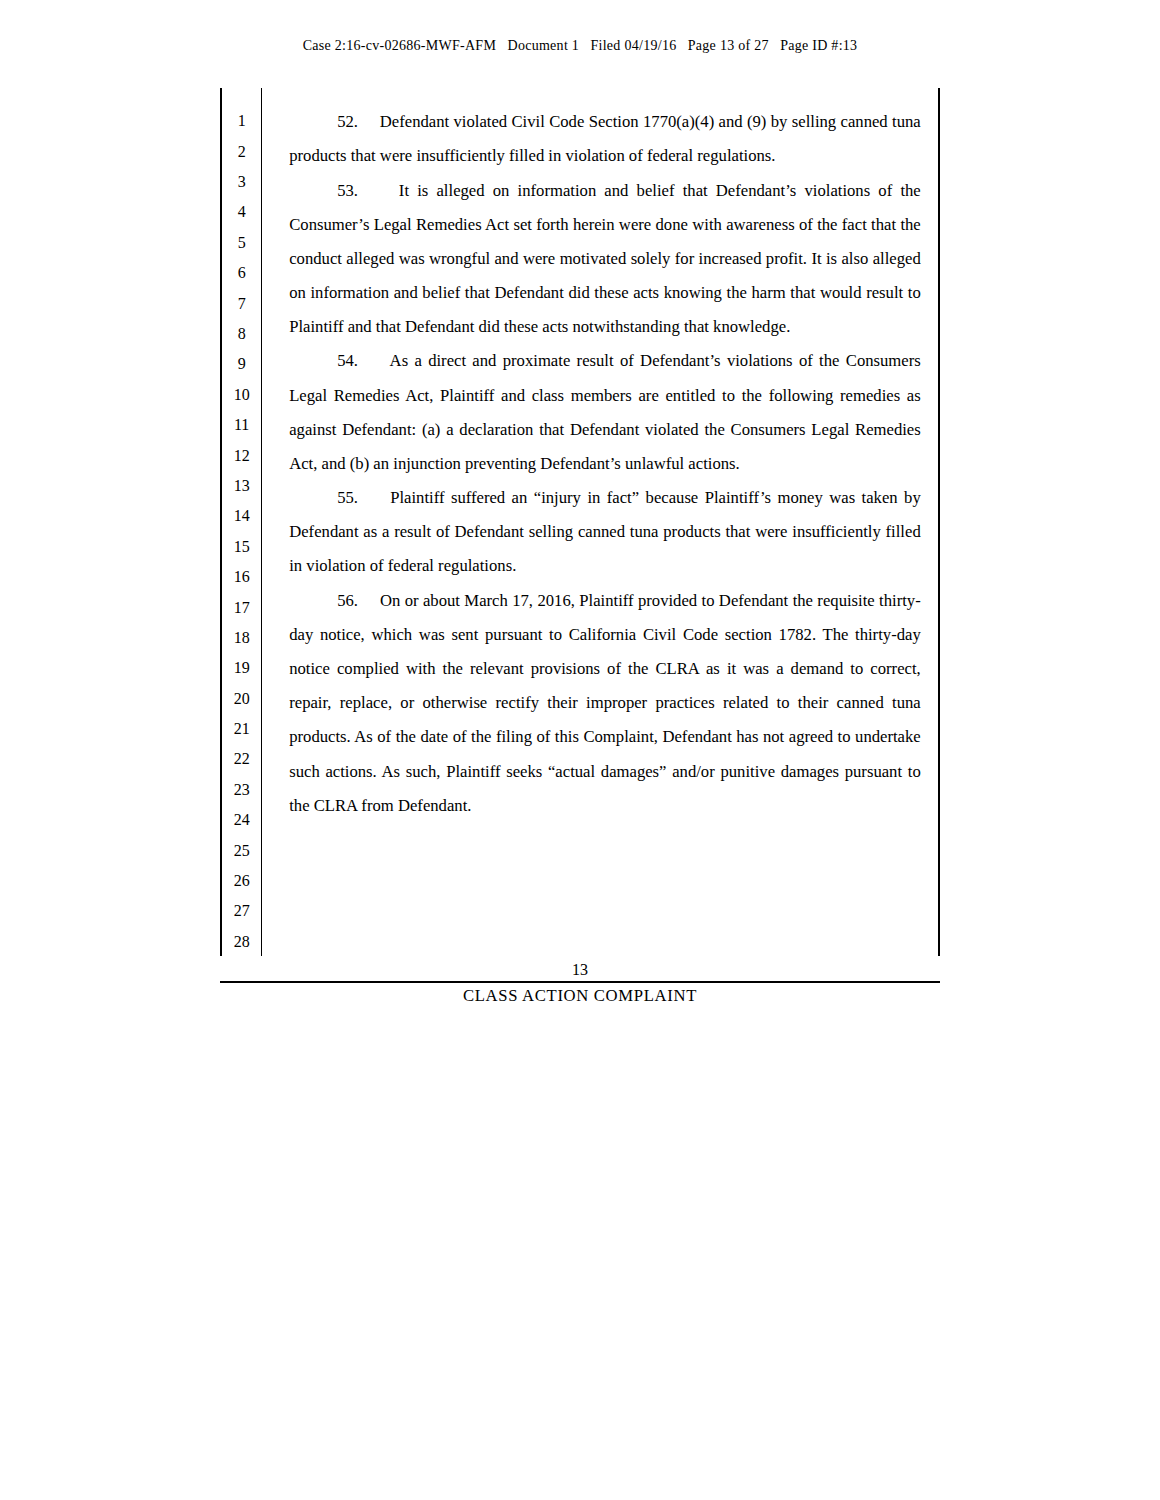Case 2:16-cv-02686-MWF-AFM Document 1 Filed 04/19/16 Page 13 of 27 Page ID #:13
1
2
3
4
5
6
7
8
9
10
11
12
13
14
15
16
17
18
19
20
21
22
23
24
25
26
27
28
52. Defendant violated Civil Code Section 1770(a)(4) and (9) by selling canned tuna products that were insufficiently filled in violation of federal regulations.
53. It is alleged on information and belief that Defendant’s violations of the Consumer’s Legal Remedies Act set forth herein were done with awareness of the fact that the conduct alleged was wrongful and were motivated solely for increased profit. It is also alleged on information and belief that Defendant did these acts knowing the harm that would result to Plaintiff and that Defendant did these acts notwithstanding that knowledge.
54. As a direct and proximate result of Defendant’s violations of the Consumers Legal Remedies Act, Plaintiff and class members are entitled to the following remedies as against Defendant: (a) a declaration that Defendant violated the Consumers Legal Remedies Act, and (b) an injunction preventing Defendant’s unlawful actions.
55. Plaintiff suffered an “injury in fact” because Plaintiff’s money was taken by Defendant as a result of Defendant selling canned tuna products that were insufficiently filled in violation of federal regulations.
56. On or about March 17, 2016, Plaintiff provided to Defendant the requisite thirty-day notice, which was sent pursuant to California Civil Code section 1782. The thirty-day notice complied with the relevant provisions of the CLRA as it was a demand to correct, repair, replace, or otherwise rectify their improper practices related to their canned tuna products. As of the date of the filing of this Complaint, Defendant has not agreed to undertake such actions. As such, Plaintiff seeks “actual damages” and/or punitive damages pursuant to the CLRA from Defendant.
13
CLASS ACTION COMPLAINT